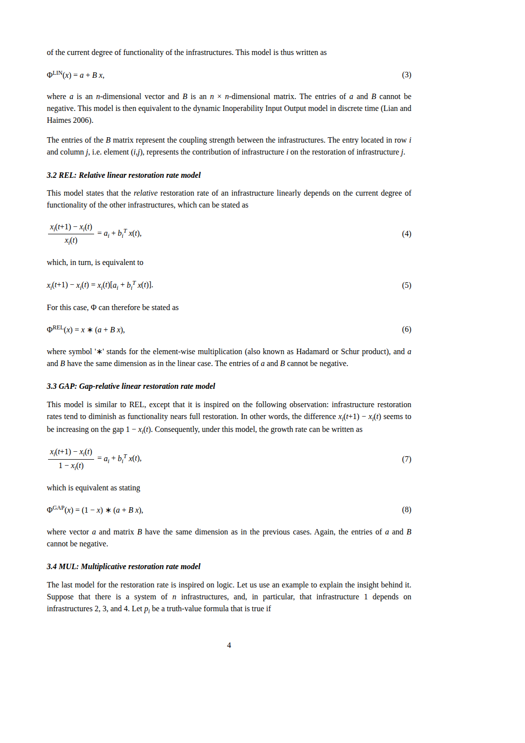of the current degree of functionality of the infrastructures. This model is thus written as
ΦLIN(x) = a + B x, (3)
where a is an n-dimensional vector and B is an n × n-dimensional matrix. The entries of a and B cannot be negative. This model is then equivalent to the dynamic Inoperability Input Output model in discrete time (Lian and Haimes 2006).
The entries of the B matrix represent the coupling strength between the infrastructures. The entry located in row i and column j, i.e. element (i,j), represents the contribution of infrastructure i on the restoration of infrastructure j.
3.2 REL: Relative linear restoration rate model
This model states that the relative restoration rate of an infrastructure linearly depends on the current degree of functionality of the other infrastructures, which can be stated as
xi(t+1) − xi(t) xi(t) = ai + biT x(t), (4)
which, in turn, is equivalent to
xi(t+1) − xi(t) = xi(t)[ai + biT x(t)]. (5)
For this case, Φ can therefore be stated as
ΦREL(x) = x ∗ (a + B x), (6)
where symbol '∗' stands for the element-wise multiplication (also known as Hadamard or Schur product), and a and B have the same dimension as in the linear case. The entries of a and B cannot be negative.
3.3 GAP: Gap-relative linear restoration rate model
This model is similar to REL, except that it is inspired on the following observation: infrastructure restoration rates tend to diminish as functionality nears full restoration. In other words, the difference xi(t+1) − xi(t) seems to be increasing on the gap 1 − xi(t). Consequently, under this model, the growth rate can be written as
xi(t+1) − xi(t) 1 − xi(t) = ai + biT x(t), (7)
which is equivalent as stating
ΦGAP(x) = (1 − x) ∗ (a + B x), (8)
where vector a and matrix B have the same dimension as in the previous cases. Again, the entries of a and B cannot be negative.
3.4 MUL: Multiplicative restoration rate model
The last model for the restoration rate is inspired on logic. Let us use an example to explain the insight behind it. Suppose that there is a system of n infrastructures, and, in particular, that infrastructure 1 depends on infrastructures 2, 3, and 4. Let pi be a truth-value formula that is true if
4